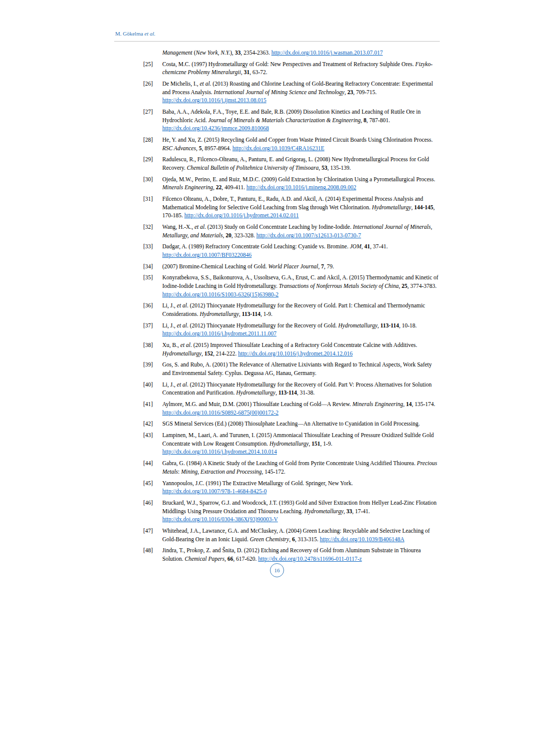M. Gökelma et al.
Management (New York, N.Y.), 33, 2354-2363. http://dx.doi.org/10.1016/j.wasman.2013.07.017
[25] Costa, M.C. (1997) Hydrometallurgy of Gold: New Perspectives and Treatment of Refractory Sulphide Ores. Fizyko-chemiczne Problemy Mineralurgii, 31, 63-72.
[26] De Michelis, I., et al. (2013) Roasting and Chlorine Leaching of Gold-Bearing Refractory Concentrate: Experimental and Process Analysis. International Journal of Mining Science and Technology, 23, 709-715.
http://dx.doi.org/10.1016/j.ijmst.2013.08.015
[27] Baba, A.A., Adekola, F.A., Toye, E.E. and Bale, R.B. (2009) Dissolution Kinetics and Leaching of Rutile Ore in Hydrochloric Acid. Journal of Minerals & Materials Characterization & Engineering, 8, 787-801.
http://dx.doi.org/10.4236/jmmce.2009.810068
[28] He, Y. and Xu, Z. (2015) Recycling Gold and Copper from Waste Printed Circuit Boards Using Chlorination Process. RSC Advances, 5, 8957-8964. http://dx.doi.org/10.1039/C4RA16231E
[29] Radulescu, R., Filcenco-Olteanu, A., Panturu, E. and Grigoraş, L. (2008) New Hydrometallurgical Process for Gold Recovery. Chemical Bulletin of Politehnica University of Timisoara, 53, 135-139.
[30] Ojeda, M.W., Perino, E. and Ruiz, M.D.C. (2009) Gold Extraction by Chlorination Using a Pyrometallurgical Process. Minerals Engineering, 22, 409-411. http://dx.doi.org/10.1016/j.mineng.2008.09.002
[31] Filcenco Olteanu, A., Dobre, T., Panturu, E., Radu, A.D. and Akcil, A. (2014) Experimental Process Analysis and Mathematical Modeling for Selective Gold Leaching from Slag through Wet Chlorination. Hydrometallurgy, 144-145, 170-185. http://dx.doi.org/10.1016/j.hydromet.2014.02.011
[32] Wang, H.-X., et al. (2013) Study on Gold Concentrate Leaching by Iodine-Iodide. International Journal of Minerals, Metallurgy, and Materials, 20, 323-328. http://dx.doi.org/10.1007/s12613-013-0730-7
[33] Dadgar, A. (1989) Refractory Concentrate Gold Leaching: Cyanide vs. Bromine. JOM, 41, 37-41.
http://dx.doi.org/10.1007/BF03220846
[34](2007) Bromine-Chemical Leaching of Gold. World Placer Journal, 7, 79.
[35] Konyratbekova, S.S., Baikonurova, A., Ussoltseva, G.A., Erust, C. and Akcil, A. (2015) Thermodynamic and Kinetic of Iodine-Iodide Leaching in Gold Hydrometallurgy. Transactions of Nonferrous Metals Society of China, 25, 3774-3783. http://dx.doi.org/10.1016/S1003-6326(15)63980-2
[36] Li, J., et al. (2012) Thiocyanate Hydrometallurgy for the Recovery of Gold. Part I: Chemical and Thermodynamic Considerations. Hydrometallurgy, 113-114, 1-9.
[37] Li, J., et al. (2012) Thiocyanate Hydrometallurgy for the Recovery of Gold. Hydrometallurgy, 113-114, 10-18.
http://dx.doi.org/10.1016/j.hydromet.2011.11.007
[38] Xu, B., et al. (2015) Improved Thiosulfate Leaching of a Refractory Gold Concentrate Calcine with Additives. Hydrometallurgy, 152, 214-222. http://dx.doi.org/10.1016/j.hydromet.2014.12.016
[39] Gos, S. and Rubo, A. (2001) The Relevance of Alternative Lixiviants with Regard to Technical Aspects, Work Safety and Environmental Safety. Cyplus. Degussa AG, Hanau, Germany.
[40] Li, J., et al. (2012) Thiocyanate Hydrometallurgy for the Recovery of Gold. Part V: Process Alternatives for Solution Concentration and Purification. Hydrometallurgy, 113-114, 31-38.
[41] Aylmore, M.G. and Muir, D.M. (2001) Thiosulfate Leaching of Gold—A Review. Minerals Engineering, 14, 135-174.
http://dx.doi.org/10.1016/S0892-6875(00)00172-2
[42] SGS Mineral Services (Ed.) (2008) Thiosulphate Leaching—An Alternative to Cyanidation in Gold Processing.
[43] Lampinen, M., Laari, A. and Turunen, I. (2015) Ammoniacal Thiosulfate Leaching of Pressure Oxidized Sulfide Gold Concentrate with Low Reagent Consumption. Hydrometallurgy, 151, 1-9.
http://dx.doi.org/10.1016/j.hydromet.2014.10.014
[44] Gabra, G. (1984) A Kinetic Study of the Leaching of Gold from Pyrite Concentrate Using Acidified Thiourea. Precious Metals: Mining, Extraction and Processing, 145-172.
[45] Yannopoulos, J.C. (1991) The Extractive Metallurgy of Gold. Springer, New York.
http://dx.doi.org/10.1007/978-1-4684-8425-0
[46] Bruckard, W.J., Sparrow, G.J. and Woodcock, J.T. (1993) Gold and Silver Extraction from Hellyer Lead-Zinc Flotation Middlings Using Pressure Oxidation and Thiourea Leaching. Hydrometallurgy, 33, 17-41.
http://dx.doi.org/10.1016/0304-386X(93)90003-V
[47] Whitehead, J.A., Lawrance, G.A. and McCluskey, A. (2004) Green Leaching: Recyclable and Selective Leaching of Gold-Bearing Ore in an Ionic Liquid. Green Chemistry, 6, 313-315. http://dx.doi.org/10.1039/B406148A
[48] Jindra, T., Prokop, Z. and Šnita, D. (2012) Etching and Recovery of Gold from Aluminum Substrate in Thiourea Solution. Chemical Papers, 66, 617-620. http://dx.doi.org/10.2478/s11696-011-0117-z
16